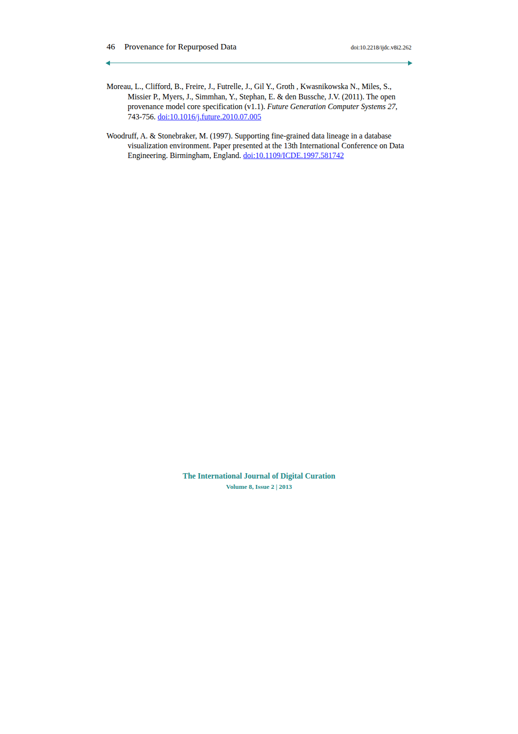46 Provenance for Repurposed Data
doi:10.2218/ijdc.v8i2.262
Moreau, L., Clifford, B., Freire, J., Futrelle, J., Gil Y., Groth , Kwasnikowska N., Miles, S., Missier P., Myers, J., Simmhan, Y., Stephan, E. & den Bussche, J.V. (2011). The open provenance model core specification (v1.1). Future Generation Computer Systems 27, 743-756. doi:10.1016/j.future.2010.07.005
Woodruff, A. & Stonebraker, M. (1997). Supporting fine-grained data lineage in a database visualization environment. Paper presented at the 13th International Conference on Data Engineering. Birmingham, England. doi:10.1109/ICDE.1997.581742
The International Journal of Digital Curation
Volume 8, Issue 2 | 2013